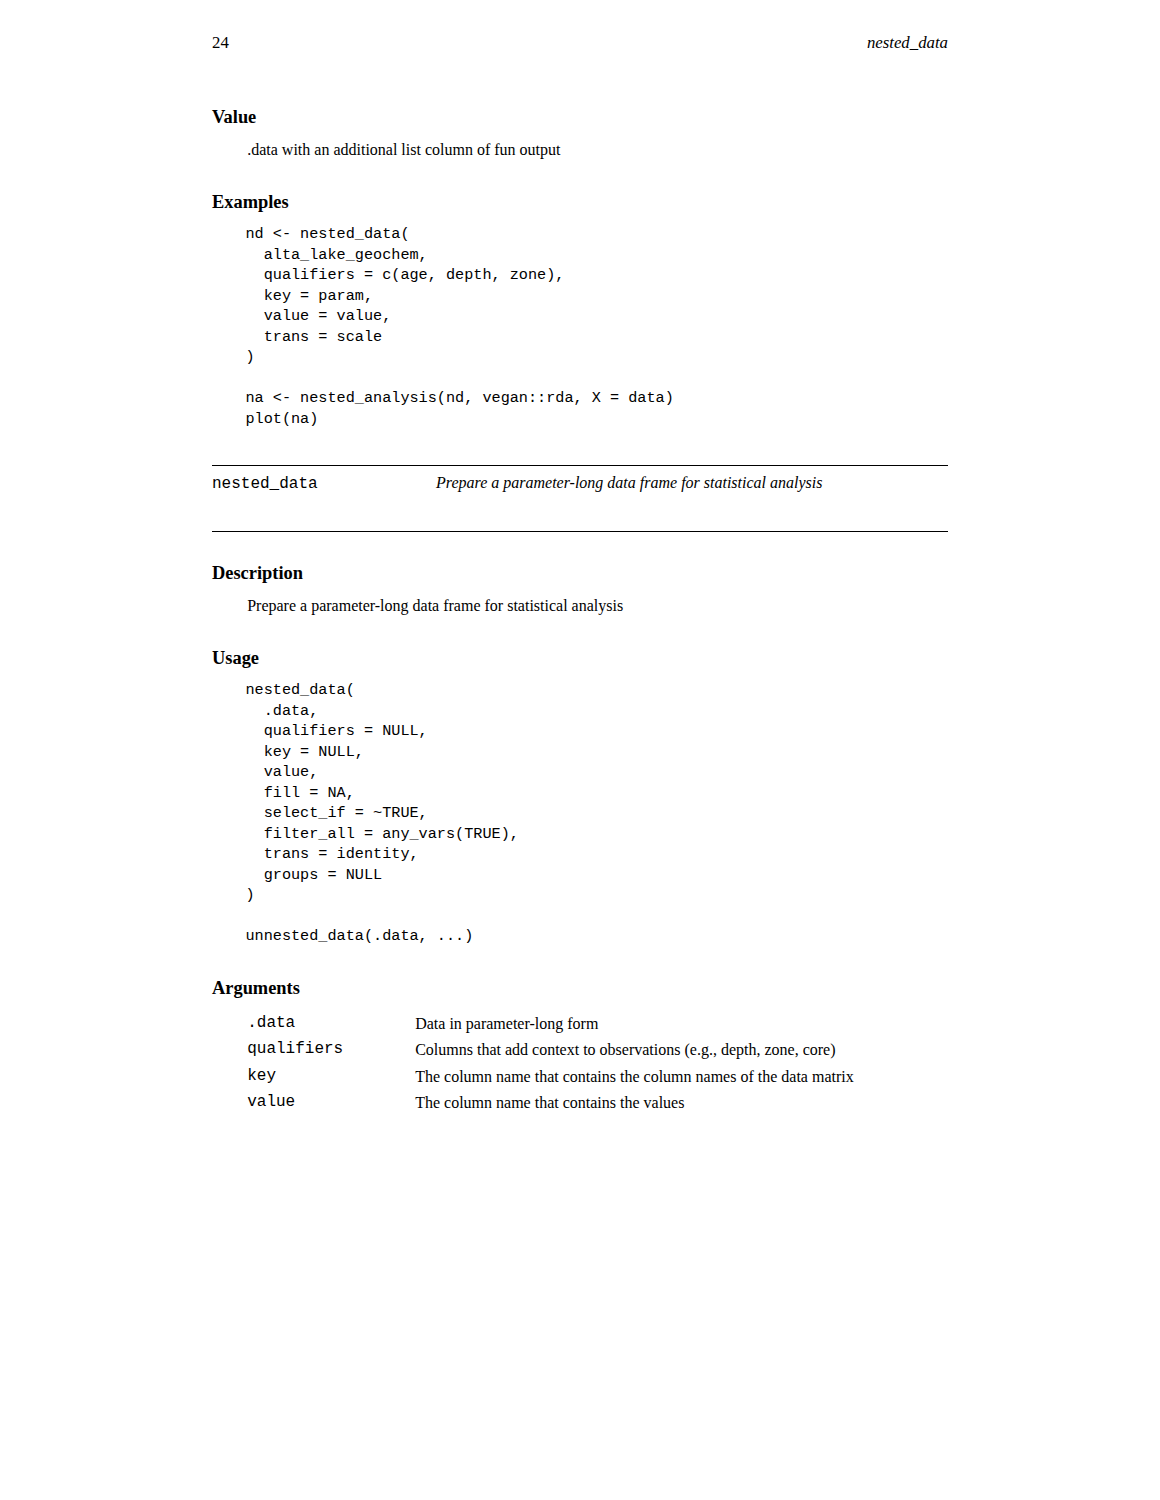24 nested_data
Value
.data with an additional list column of fun output
Examples
nd <- nested_data(
  alta_lake_geochem,
  qualifiers = c(age, depth, zone),
  key = param,
  value = value,
  trans = scale
)

na <- nested_analysis(nd, vegan::rda, X = data)
plot(na)
nested_data Prepare a parameter-long data frame for statistical analysis
Description
Prepare a parameter-long data frame for statistical analysis
Usage
nested_data(
  .data,
  qualifiers = NULL,
  key = NULL,
  value,
  fill = NA,
  select_if = ~TRUE,
  filter_all = any_vars(TRUE),
  trans = identity,
  groups = NULL
)

unnested_data(.data, ...)
Arguments
.data
Data in parameter-long form
qualifiers
Columns that add context to observations (e.g., depth, zone, core)
key
The column name that contains the column names of the data matrix
value
The column name that contains the values